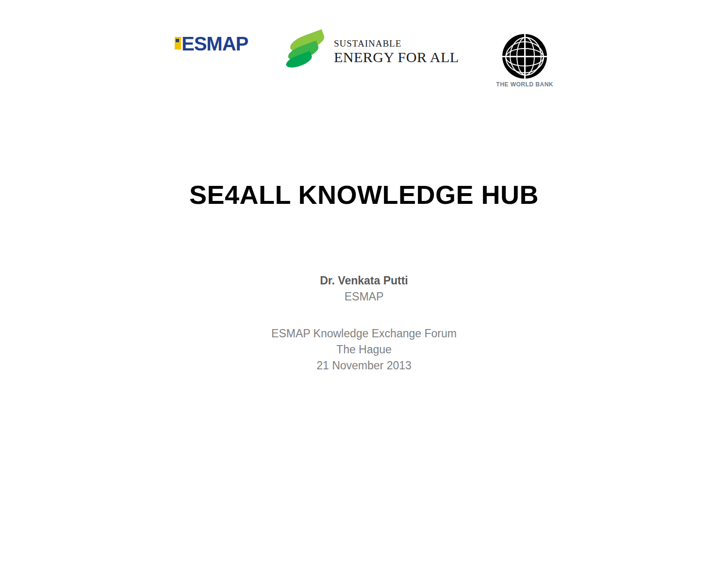ESMAP
SUSTAINABLE
ENERGY FOR ALL
THE WORLD BANK
SE4ALL KNOWLEDGE HUB
Dr. Venkata Putti
ESMAP
ESMAP Knowledge Exchange Forum
The Hague
21 November 2013